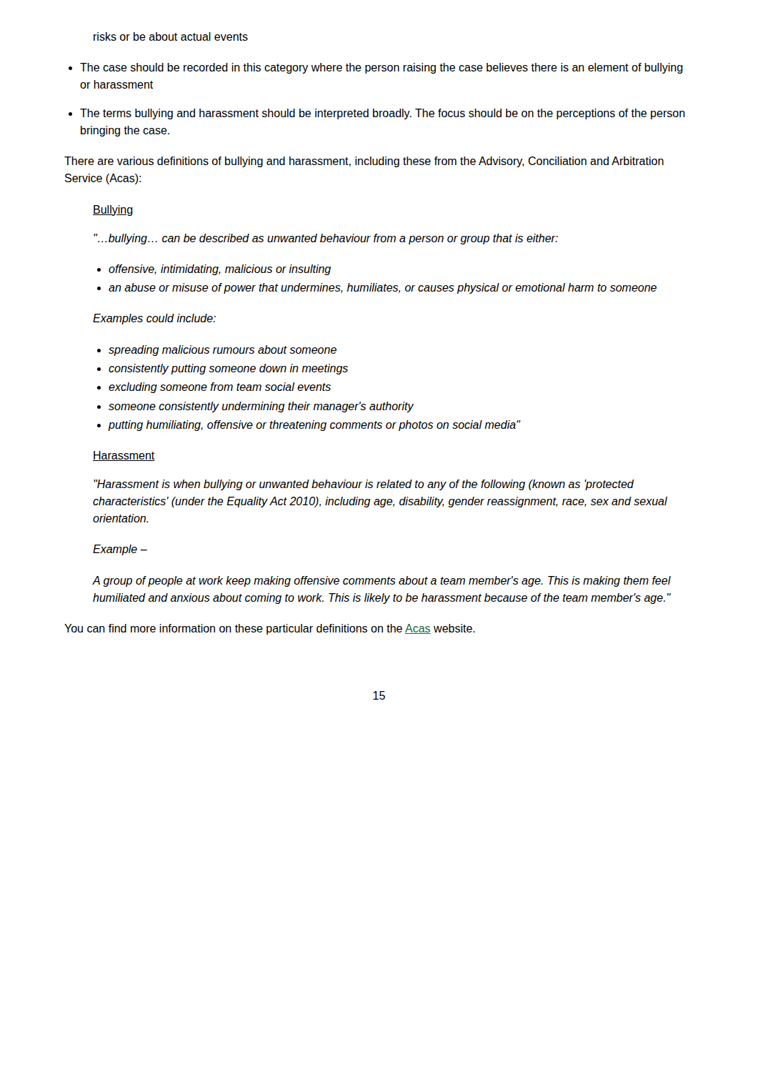risks or be about actual events
The case should be recorded in this category where the person raising the case believes there is an element of bullying or harassment
The terms bullying and harassment should be interpreted broadly. The focus should be on the perceptions of the person bringing the case.
There are various definitions of bullying and harassment, including these from the Advisory, Conciliation and Arbitration Service (Acas):
Bullying
"…bullying… can be described as unwanted behaviour from a person or group that is either:
offensive, intimidating, malicious or insulting
an abuse or misuse of power that undermines, humiliates, or causes physical or emotional harm to someone
Examples could include:
spreading malicious rumours about someone
consistently putting someone down in meetings
excluding someone from team social events
someone consistently undermining their manager's authority
putting humiliating, offensive or threatening comments or photos on social media"
Harassment
"Harassment is when bullying or unwanted behaviour is related to any of the following (known as 'protected characteristics' (under the Equality Act 2010), including age, disability, gender reassignment, race, sex and sexual orientation.
Example –
A group of people at work keep making offensive comments about a team member's age. This is making them feel humiliated and anxious about coming to work. This is likely to be harassment because of the team member's age."
You can find more information on these particular definitions on the Acas website.
15